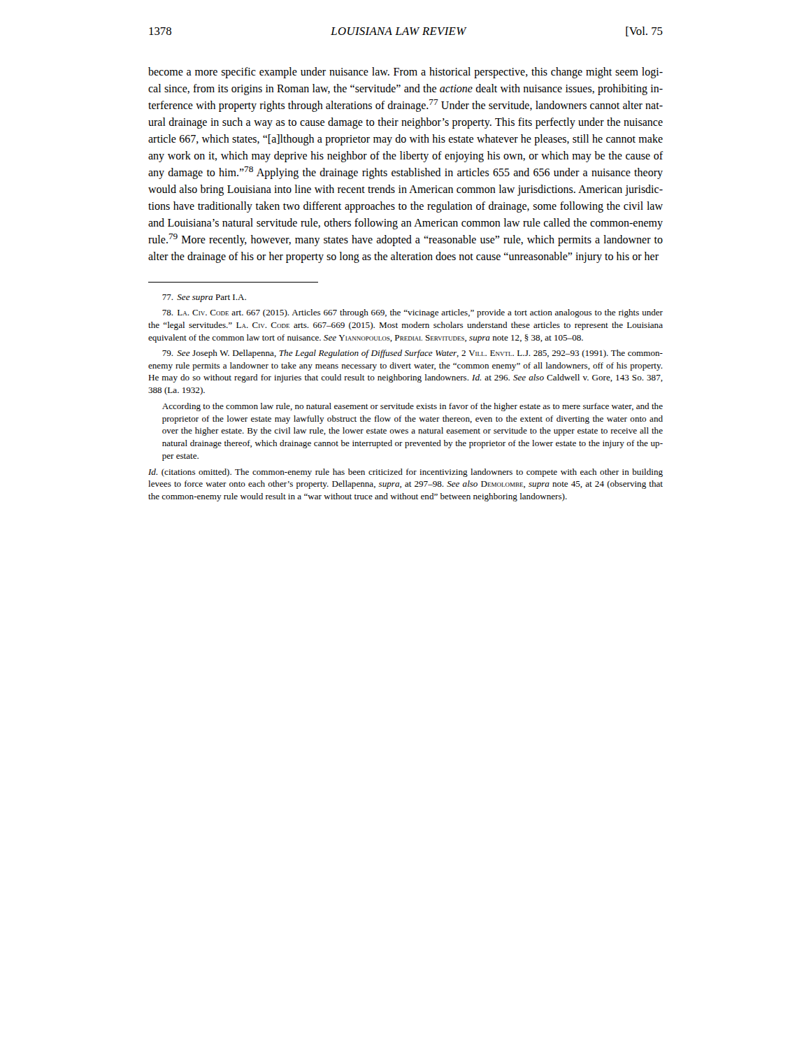1378 LOUISIANA LAW REVIEW [Vol. 75
become a more specific example under nuisance law. From a historical perspective, this change might seem logical since, from its origins in Roman law, the “servitude” and the actione dealt with nuisance issues, prohibiting interference with property rights through alterations of drainage.77 Under the servitude, landowners cannot alter natural drainage in such a way as to cause damage to their neighbor’s property. This fits perfectly under the nuisance article 667, which states, “[a]lthough a proprietor may do with his estate whatever he pleases, still he cannot make any work on it, which may deprive his neighbor of the liberty of enjoying his own, or which may be the cause of any damage to him.”78 Applying the drainage rights established in articles 655 and 656 under a nuisance theory would also bring Louisiana into line with recent trends in American common law jurisdictions. American jurisdictions have traditionally taken two different approaches to the regulation of drainage, some following the civil law and Louisiana’s natural servitude rule, others following an American common law rule called the common-enemy rule.79 More recently, however, many states have adopted a “reasonable use” rule, which permits a landowner to alter the drainage of his or her property so long as the alteration does not cause “unreasonable” injury to his or her
77. See supra Part I.A.
78. La. Civ. Code art. 667 (2015). Articles 667 through 669, the “vicinage articles,” provide a tort action analogous to the rights under the “legal servitudes.” La. Civ. Code arts. 667–669 (2015). Most modern scholars understand these articles to represent the Louisiana equivalent of the common law tort of nuisance. See Yiannopoulos, Predial Servitudes, supra note 12, § 38, at 105–08.
79. See Joseph W. Dellapenna, The Legal Regulation of Diffused Surface Water, 2 Vill. Envtl. L.J. 285, 292–93 (1991). The common-enemy rule permits a landowner to take any means necessary to divert water, the “common enemy” of all landowners, off of his property. He may do so without regard for injuries that could result to neighboring landowners. Id. at 296. See also Caldwell v. Gore, 143 So. 387, 388 (La. 1932).
According to the common law rule, no natural easement or servitude exists in favor of the higher estate as to mere surface water, and the proprietor of the lower estate may lawfully obstruct the flow of the water thereon, even to the extent of diverting the water onto and over the higher estate. By the civil law rule, the lower estate owes a natural easement or servitude to the upper estate to receive all the natural drainage thereof, which drainage cannot be interrupted or prevented by the proprietor of the lower estate to the injury of the upper estate.
Id. (citations omitted). The common-enemy rule has been criticized for incentivizing landowners to compete with each other in building levees to force water onto each other’s property. Dellapenna, supra, at 297–98. See also Demolombe, supra note 45, at 24 (observing that the common-enemy rule would result in a “war without truce and without end” between neighboring landowners).